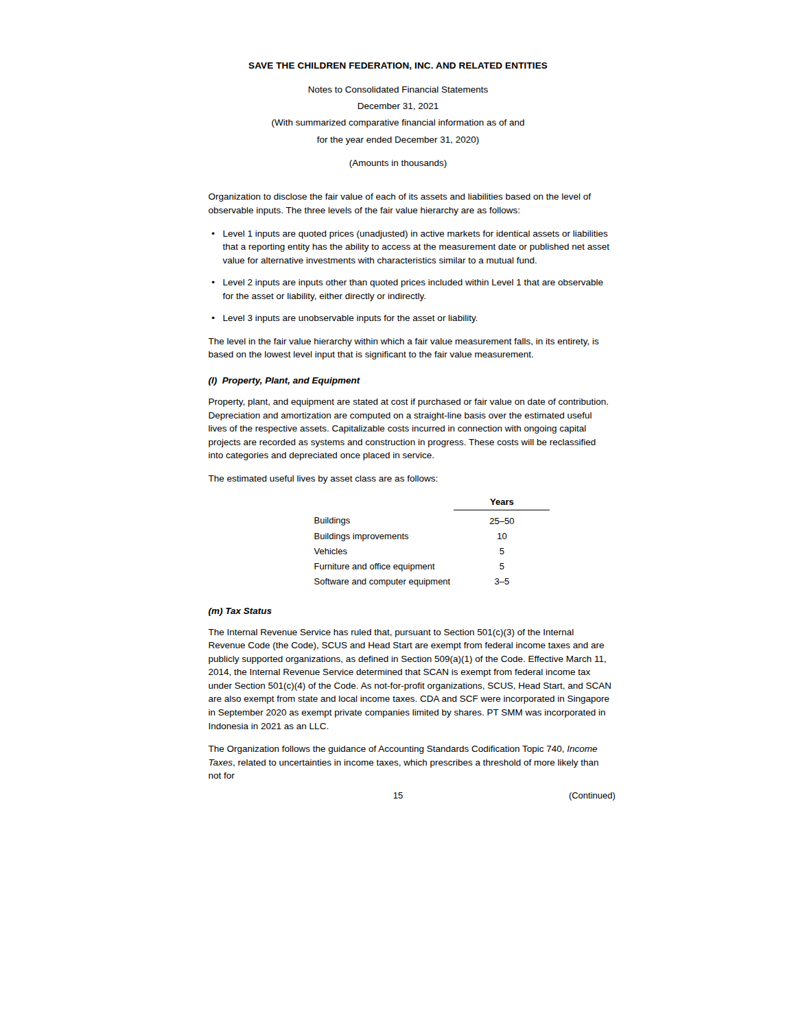SAVE THE CHILDREN FEDERATION, INC. AND RELATED ENTITIES
Notes to Consolidated Financial Statements
December 31, 2021
(With summarized comparative financial information as of and
for the year ended December 31, 2020)
(Amounts in thousands)
Organization to disclose the fair value of each of its assets and liabilities based on the level of observable inputs. The three levels of the fair value hierarchy are as follows:
Level 1 inputs are quoted prices (unadjusted) in active markets for identical assets or liabilities that a reporting entity has the ability to access at the measurement date or published net asset value for alternative investments with characteristics similar to a mutual fund.
Level 2 inputs are inputs other than quoted prices included within Level 1 that are observable for the asset or liability, either directly or indirectly.
Level 3 inputs are unobservable inputs for the asset or liability.
The level in the fair value hierarchy within which a fair value measurement falls, in its entirety, is based on the lowest level input that is significant to the fair value measurement.
(l) Property, Plant, and Equipment
Property, plant, and equipment are stated at cost if purchased or fair value on date of contribution. Depreciation and amortization are computed on a straight-line basis over the estimated useful lives of the respective assets. Capitalizable costs incurred in connection with ongoing capital projects are recorded as systems and construction in progress. These costs will be reclassified into categories and depreciated once placed in service.
The estimated useful lives by asset class are as follows:
| | Years |
| Buildings | 25–50 |
| Buildings improvements | 10 |
| Vehicles | 5 |
| Furniture and office equipment | 5 |
| Software and computer equipment | 3–5 |
(m) Tax Status
The Internal Revenue Service has ruled that, pursuant to Section 501(c)(3) of the Internal Revenue Code (the Code), SCUS and Head Start are exempt from federal income taxes and are publicly supported organizations, as defined in Section 509(a)(1) of the Code. Effective March 11, 2014, the Internal Revenue Service determined that SCAN is exempt from federal income tax under Section 501(c)(4) of the Code. As not-for-profit organizations, SCUS, Head Start, and SCAN are also exempt from state and local income taxes. CDA and SCF were incorporated in Singapore in September 2020 as exempt private companies limited by shares. PT SMM was incorporated in Indonesia in 2021 as an LLC.
The Organization follows the guidance of Accounting Standards Codification Topic 740, Income Taxes, related to uncertainties in income taxes, which prescribes a threshold of more likely than not for
15 (Continued)